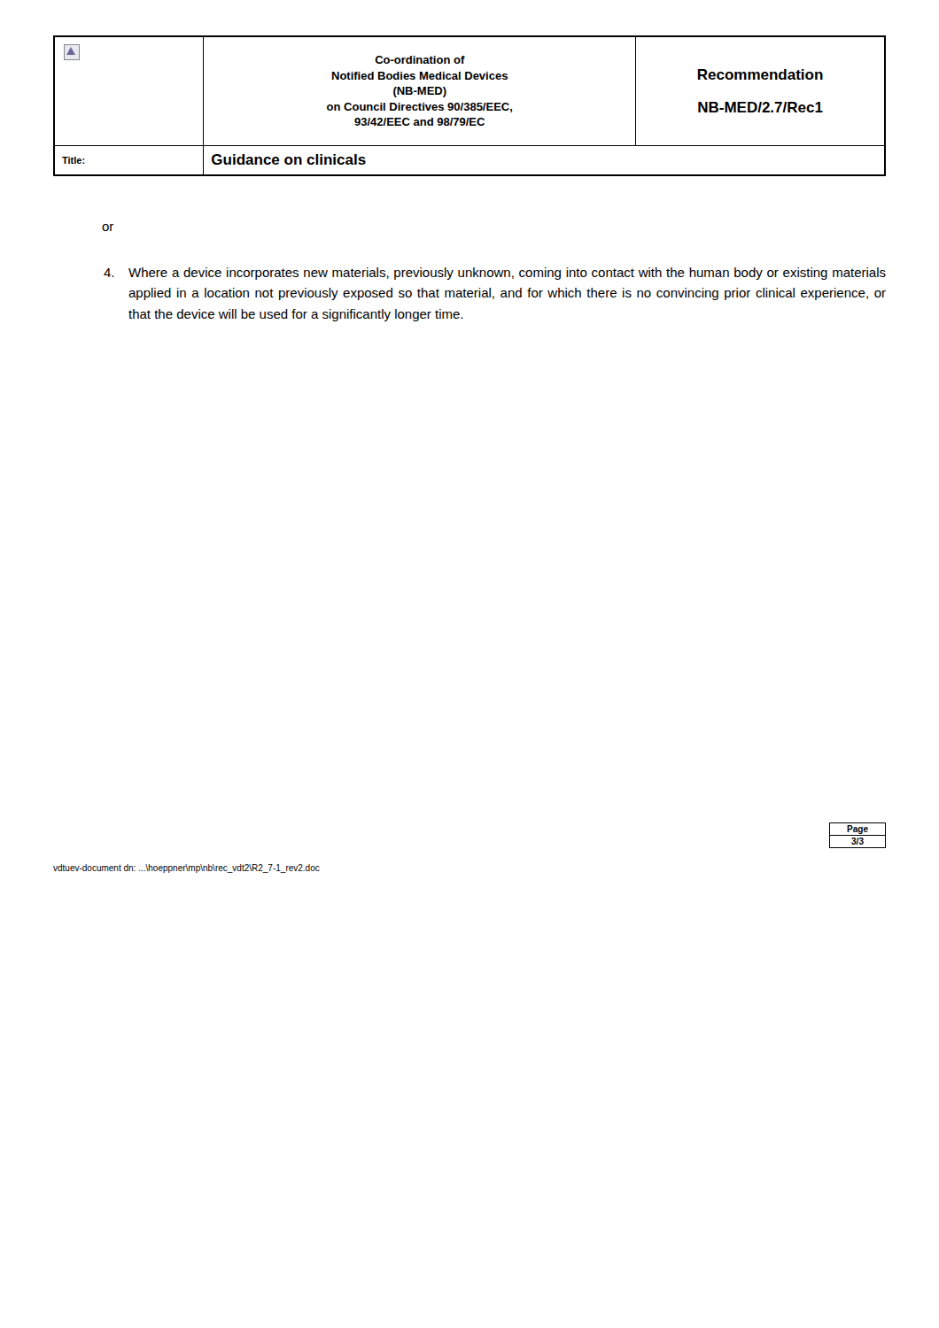| | Co-ordination of Notified Bodies Medical Devices (NB-MED) on Council Directives 90/385/EEC, 93/42/EEC and 98/79/EC | Recommendation NB-MED/2.7/Rec1 |
| Title: | Guidance on clinicals |
or
Where a device incorporates new materials, previously unknown, coming into contact with the human body or existing materials applied in a location not previously exposed so that material, and for which there is no convincing prior clinical experience, or that the device will be used for a significantly longer time.
Page
3/3
vdtuev-document dn: ...\hoeppner\mp\nb\rec_vdt2\R2_7-1_rev2.doc